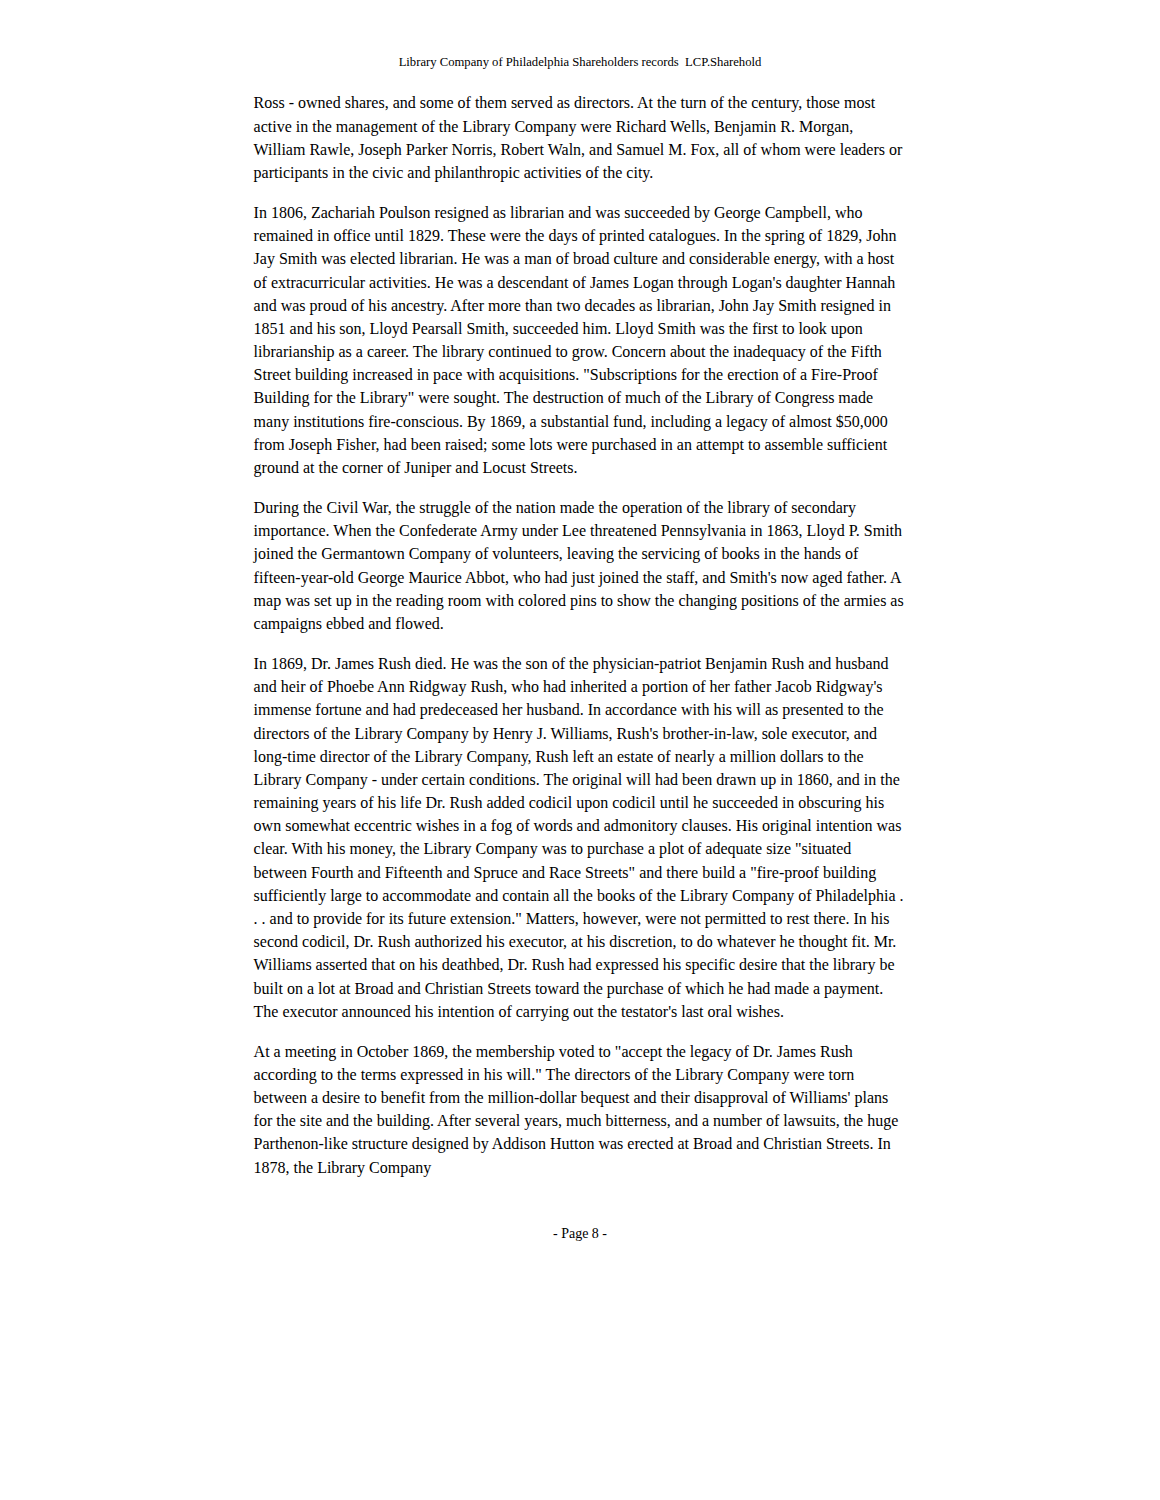Library Company of Philadelphia Shareholders records LCP.Sharehold
Ross - owned shares, and some of them served as directors. At the turn of the century, those most active in the management of the Library Company were Richard Wells, Benjamin R. Morgan, William Rawle, Joseph Parker Norris, Robert Waln, and Samuel M. Fox, all of whom were leaders or participants in the civic and philanthropic activities of the city.
In 1806, Zachariah Poulson resigned as librarian and was succeeded by George Campbell, who remained in office until 1829. These were the days of printed catalogues. In the spring of 1829, John Jay Smith was elected librarian. He was a man of broad culture and considerable energy, with a host of extracurricular activities. He was a descendant of James Logan through Logan's daughter Hannah and was proud of his ancestry. After more than two decades as librarian, John Jay Smith resigned in 1851 and his son, Lloyd Pearsall Smith, succeeded him. Lloyd Smith was the first to look upon librarianship as a career. The library continued to grow. Concern about the inadequacy of the Fifth Street building increased in pace with acquisitions. "Subscriptions for the erection of a Fire-Proof Building for the Library" were sought. The destruction of much of the Library of Congress made many institutions fire-conscious. By 1869, a substantial fund, including a legacy of almost $50,000 from Joseph Fisher, had been raised; some lots were purchased in an attempt to assemble sufficient ground at the corner of Juniper and Locust Streets.
During the Civil War, the struggle of the nation made the operation of the library of secondary importance. When the Confederate Army under Lee threatened Pennsylvania in 1863, Lloyd P. Smith joined the Germantown Company of volunteers, leaving the servicing of books in the hands of fifteen-year-old George Maurice Abbot, who had just joined the staff, and Smith's now aged father. A map was set up in the reading room with colored pins to show the changing positions of the armies as campaigns ebbed and flowed.
In 1869, Dr. James Rush died. He was the son of the physician-patriot Benjamin Rush and husband and heir of Phoebe Ann Ridgway Rush, who had inherited a portion of her father Jacob Ridgway's immense fortune and had predeceased her husband. In accordance with his will as presented to the directors of the Library Company by Henry J. Williams, Rush's brother-in-law, sole executor, and long-time director of the Library Company, Rush left an estate of nearly a million dollars to the Library Company - under certain conditions. The original will had been drawn up in 1860, and in the remaining years of his life Dr. Rush added codicil upon codicil until he succeeded in obscuring his own somewhat eccentric wishes in a fog of words and admonitory clauses. His original intention was clear. With his money, the Library Company was to purchase a plot of adequate size "situated between Fourth and Fifteenth and Spruce and Race Streets" and there build a "fire-proof building sufficiently large to accommodate and contain all the books of the Library Company of Philadelphia . . . and to provide for its future extension." Matters, however, were not permitted to rest there. In his second codicil, Dr. Rush authorized his executor, at his discretion, to do whatever he thought fit. Mr. Williams asserted that on his deathbed, Dr. Rush had expressed his specific desire that the library be built on a lot at Broad and Christian Streets toward the purchase of which he had made a payment. The executor announced his intention of carrying out the testator's last oral wishes.
At a meeting in October 1869, the membership voted to "accept the legacy of Dr. James Rush according to the terms expressed in his will." The directors of the Library Company were torn between a desire to benefit from the million-dollar bequest and their disapproval of Williams' plans for the site and the building. After several years, much bitterness, and a number of lawsuits, the huge Parthenon-like structure designed by Addison Hutton was erected at Broad and Christian Streets. In 1878, the Library Company
- Page 8 -